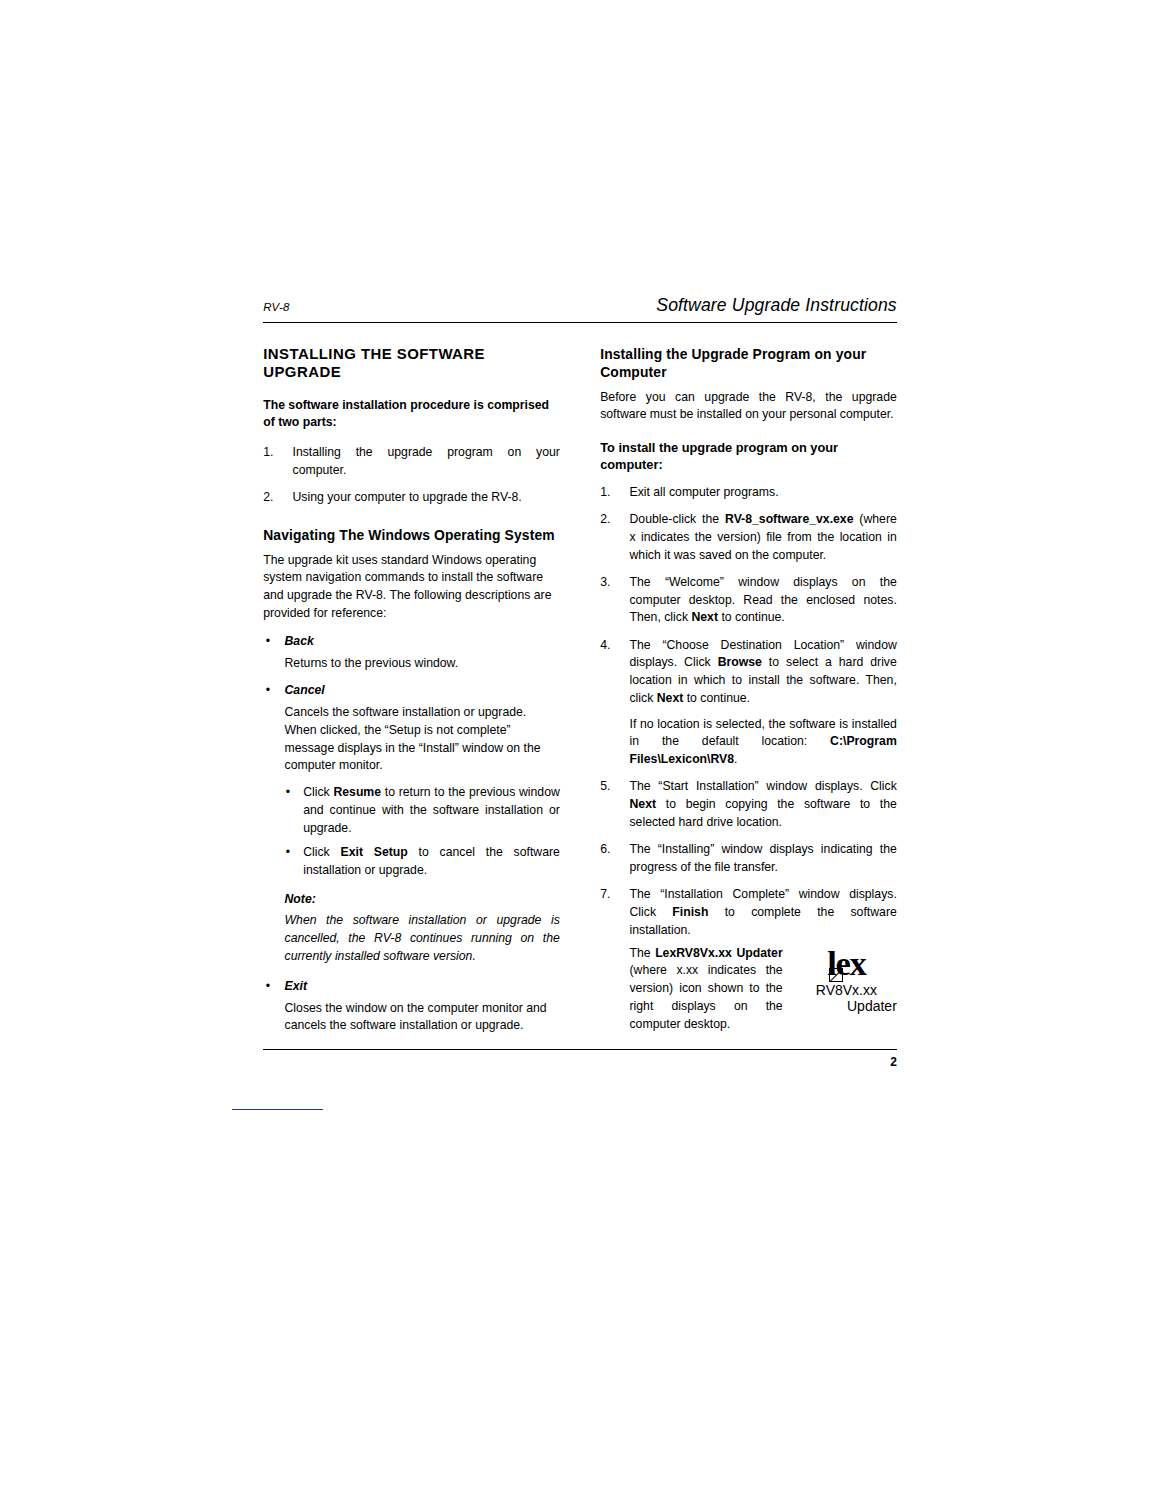RV-8
Software Upgrade Instructions
INSTALLING THE SOFTWARE UPGRADE
The software installation procedure is comprised of two parts:
Installing the upgrade program on your computer.
Using your computer to upgrade the RV-8.
Navigating The Windows Operating System
The upgrade kit uses standard Windows operating system navigation commands to install the software and upgrade the RV-8. The following descriptions are provided for reference:
Back
Returns to the previous window.
Cancel
Cancels the software installation or upgrade. When clicked, the “Setup is not complete” message displays in the “Install” window on the computer monitor.
Click Resume to return to the previous window and continue with the software installation or upgrade.
Click Exit Setup to cancel the software installation or upgrade.
Note:
When the software installation or upgrade is cancelled, the RV-8 continues running on the currently installed software version.
Exit
Closes the window on the computer monitor and cancels the software installation or upgrade.
Installing the Upgrade Program on your Computer
Before you can upgrade the RV-8, the upgrade software must be installed on your personal computer.
To install the upgrade program on your computer:
Exit all computer programs.
Double-click the RV-8_software_vx.exe (where x indicates the version) file from the location in which it was saved on the computer.
The “Welcome” window displays on the computer desktop. Read the enclosed notes. Then, click Next to continue.
The “Choose Destination Location” window displays. Click Browse to select a hard drive location in which to install the software. Then, click Next to continue.
If no location is selected, the software is installed in the default location: C:\Program Files\Lexicon\RV8.
The “Start Installation” window displays. Click Next to begin copying the software to the selected hard drive location.
The “Installing” window displays indicating the progress of the file transfer.
The “Installation Complete” window displays. Click Finish to complete the software installation.
The LexRV8Vx.xx Updater (where x.xx indicates the version) icon shown to the right displays on the computer desktop.
lex
RV8Vx.xx Updater
2